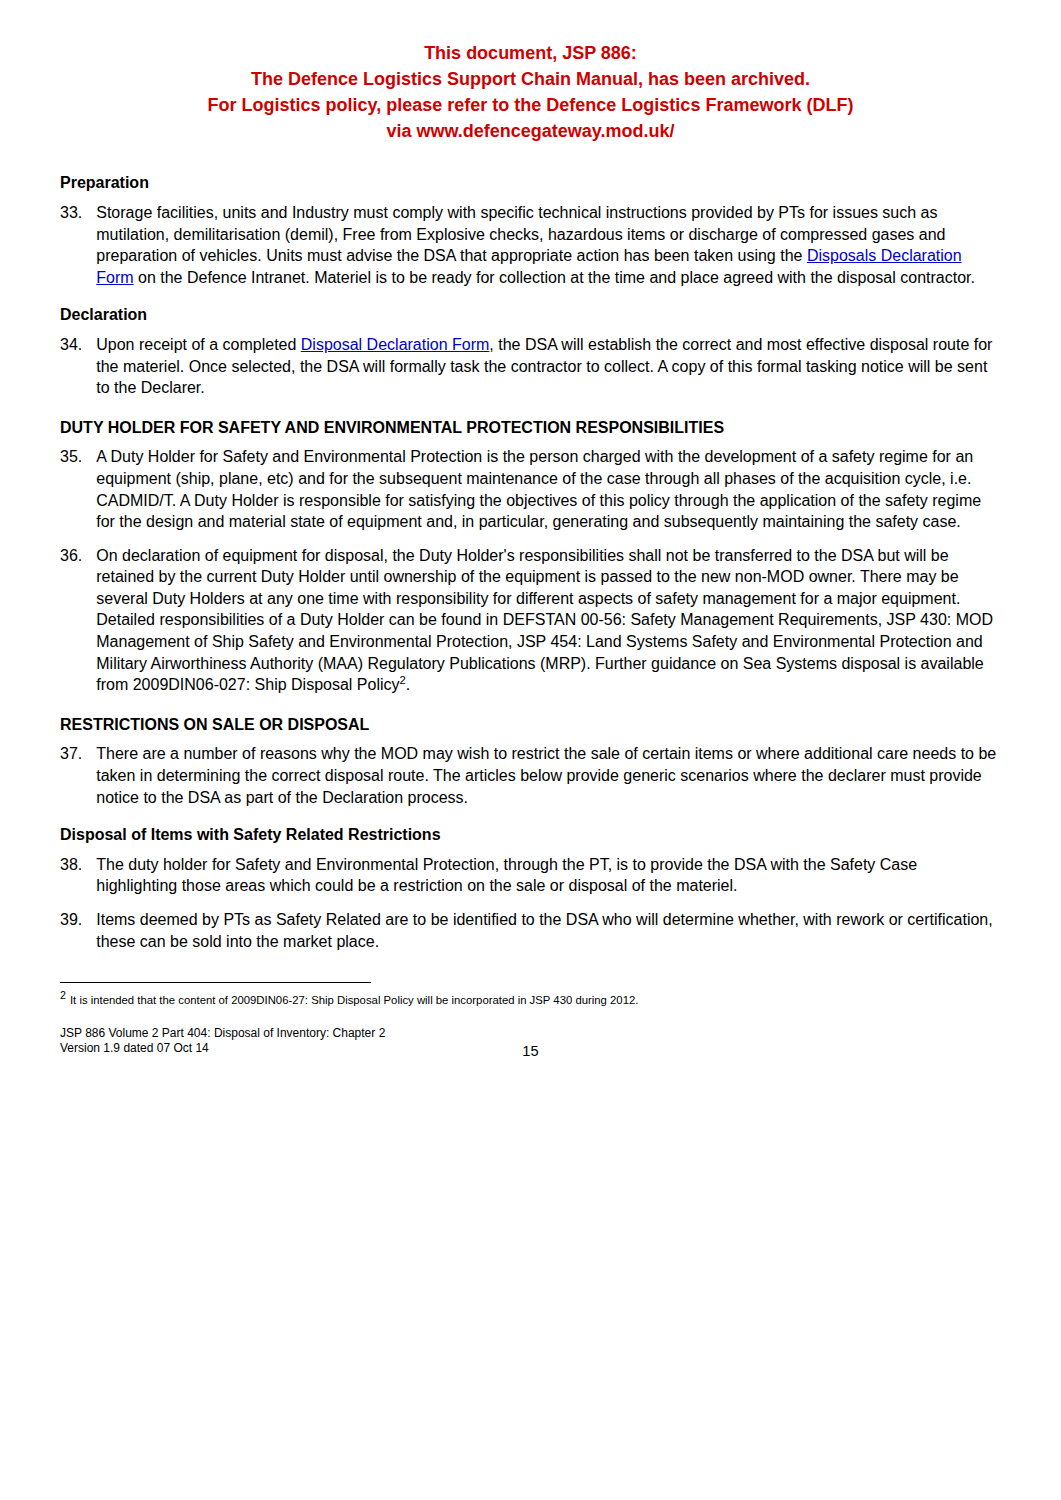This document, JSP 886:
The Defence Logistics Support Chain Manual, has been archived.
For Logistics policy, please refer to the Defence Logistics Framework (DLF)
via www.defencegateway.mod.uk/
Preparation
33.
Storage facilities, units and Industry must comply with specific technical instructions provided by PTs for issues such as mutilation, demilitarisation (demil), Free from Explosive checks, hazardous items or discharge of compressed gases and preparation of vehicles. Units must advise the DSA that appropriate action has been taken using the Disposals Declaration Form on the Defence Intranet. Materiel is to be ready for collection at the time and place agreed with the disposal contractor.
Declaration
34.
Upon receipt of a completed Disposal Declaration Form, the DSA will establish the correct and most effective disposal route for the materiel. Once selected, the DSA will formally task the contractor to collect. A copy of this formal tasking notice will be sent to the Declarer.
DUTY HOLDER FOR SAFETY AND ENVIRONMENTAL PROTECTION RESPONSIBILITIES
35.
A Duty Holder for Safety and Environmental Protection is the person charged with the development of a safety regime for an equipment (ship, plane, etc) and for the subsequent maintenance of the case through all phases of the acquisition cycle, i.e. CADMID/T. A Duty Holder is responsible for satisfying the objectives of this policy through the application of the safety regime for the design and material state of equipment and, in particular, generating and subsequently maintaining the safety case.
36.
On declaration of equipment for disposal, the Duty Holder's responsibilities shall not be transferred to the DSA but will be retained by the current Duty Holder until ownership of the equipment is passed to the new non-MOD owner. There may be several Duty Holders at any one time with responsibility for different aspects of safety management for a major equipment. Detailed responsibilities of a Duty Holder can be found in DEFSTAN 00-56: Safety Management Requirements, JSP 430: MOD Management of Ship Safety and Environmental Protection, JSP 454: Land Systems Safety and Environmental Protection and Military Airworthiness Authority (MAA) Regulatory Publications (MRP). Further guidance on Sea Systems disposal is available from 2009DIN06-027: Ship Disposal Policy2.
RESTRICTIONS ON SALE OR DISPOSAL
37.
There are a number of reasons why the MOD may wish to restrict the sale of certain items or where additional care needs to be taken in determining the correct disposal route. The articles below provide generic scenarios where the declarer must provide notice to the DSA as part of the Declaration process.
Disposal of Items with Safety Related Restrictions
38.
The duty holder for Safety and Environmental Protection, through the PT, is to provide the DSA with the Safety Case highlighting those areas which could be a restriction on the sale or disposal of the materiel.
39.
Items deemed by PTs as Safety Related are to be identified to the DSA who will determine whether, with rework or certification, these can be sold into the market place.
2 It is intended that the content of 2009DIN06-27: Ship Disposal Policy will be incorporated in JSP 430 during 2012.
JSP 886 Volume 2 Part 404: Disposal of Inventory: Chapter 2
Version 1.9 dated 07 Oct 14
15